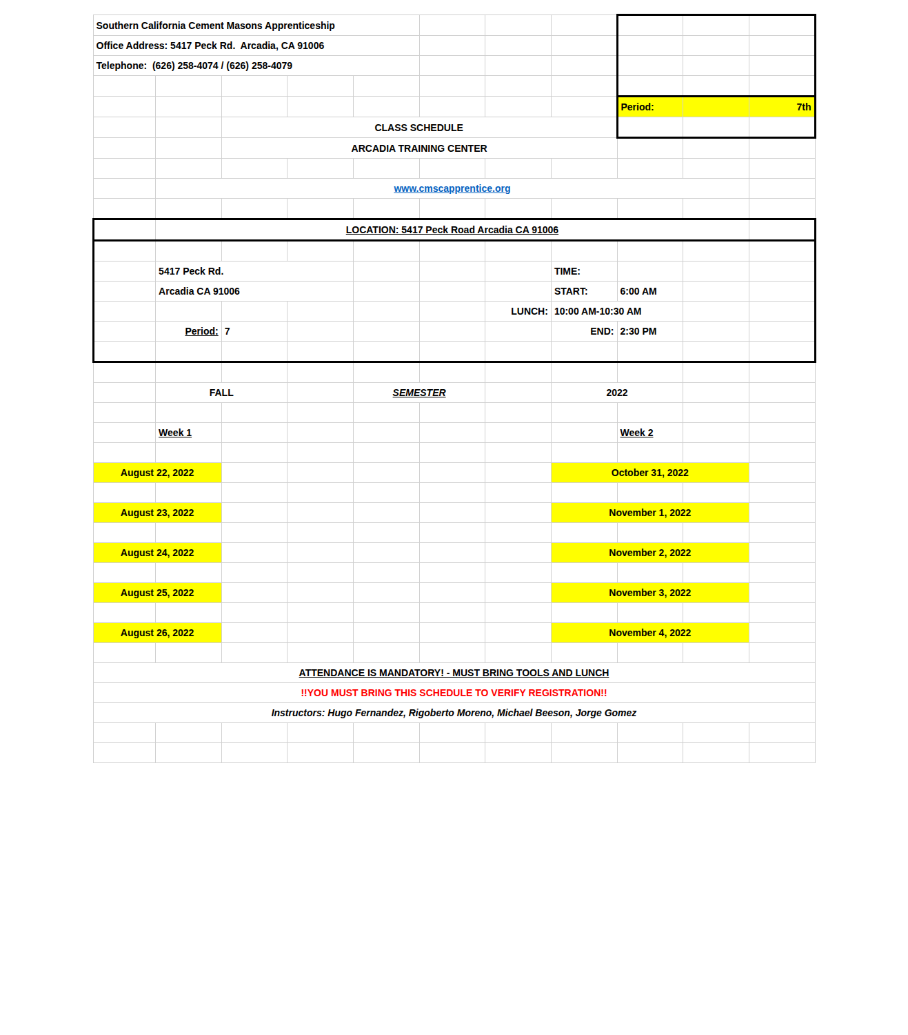| Southern California Cement Masons Apprenticeship | | | | | | |
| Office Address: 5417 Peck Rd. Arcadia, CA 91006 | | | | | | |
| Telephone: (626) 258-4074 / (626) 258-4079 | | | | | | |
| | | | | | | | | Period: | | 7th |
| | | CLASS SCHEDULE | | | |
| | | ARCADIA TRAINING CENTER | | | |
| | www.cmscapprentice.org | |
| | LOCATION: 5417 Peck Road Arcadia CA 91006 | |
| | 5417 Peck Rd. | | | | TIME: | | | |
| | Arcadia CA 91006 | | | | START: | 6:00 AM | | |
| | | | | | | LUNCH: | 10:00 AM-10:30 AM | | |
| | Period: | 7 | | | | | END: | 2:30 PM | | |
| | FALL | | SEMESTER | | 2022 | | |
| | Week 1 | | | | | | | Week 2 | | |
| August 22, 2022 | | | | | | October 31, 2022 | |
| August 23, 2022 | | | | | | November 1, 2022 | |
| August 24, 2022 | | | | | | November 2, 2022 | |
| August 25, 2022 | | | | | | November 3, 2022 | |
| August 26, 2022 | | | | | | November 4, 2022 | |
| ATTENDANCE IS MANDATORY! - MUST BRING TOOLS AND LUNCH |
| !!YOU MUST BRING THIS SCHEDULE TO VERIFY REGISTRATION!! |
| Instructors: Hugo Fernandez, Rigoberto Moreno, Michael Beeson, Jorge Gomez |